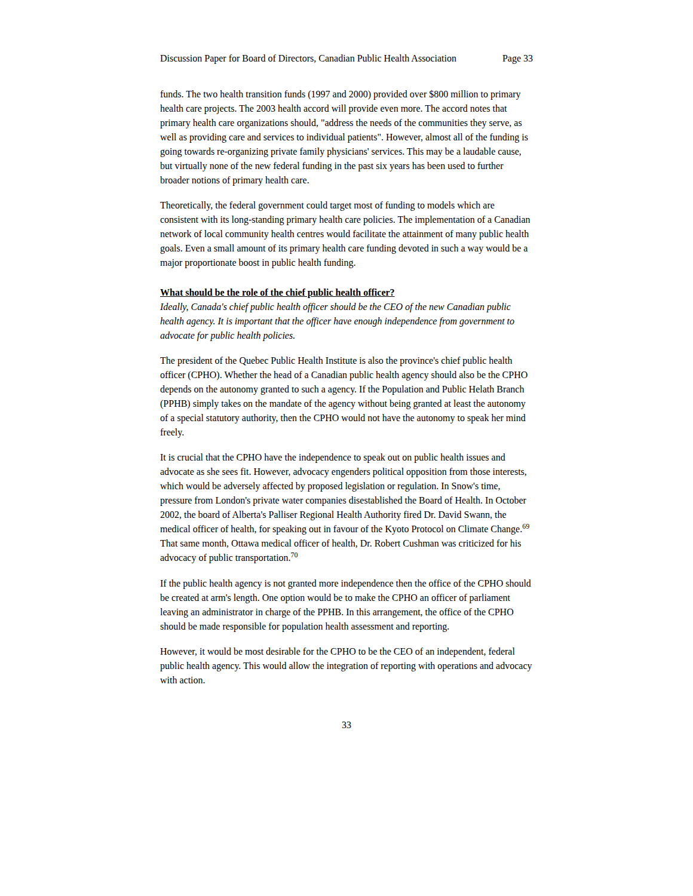Discussion Paper for Board of Directors, Canadian Public Health Association Page 33
funds. The two health transition funds (1997 and 2000) provided over $800 million to primary health care projects. The 2003 health accord will provide even more. The accord notes that primary health care organizations should, "address the needs of the communities they serve, as well as providing care and services to individual patients". However, almost all of the funding is going towards re-organizing private family physicians' services. This may be a laudable cause, but virtually none of the new federal funding in the past six years has been used to further broader notions of primary health care.
Theoretically, the federal government could target most of funding to models which are consistent with its long-standing primary health care policies. The implementation of a Canadian network of local community health centres would facilitate the attainment of many public health goals. Even a small amount of its primary health care funding devoted in such a way would be a major proportionate boost in public health funding.
What should be the role of the chief public health officer?
Ideally, Canada's chief public health officer should be the CEO of the new Canadian public health agency. It is important that the officer have enough independence from government to advocate for public health policies.
The president of the Quebec Public Health Institute is also the province's chief public health officer (CPHO). Whether the head of a Canadian public health agency should also be the CPHO depends on the autonomy granted to such a agency. If the Population and Public Helath Branch (PPHB) simply takes on the mandate of the agency without being granted at least the autonomy of a special statutory authority, then the CPHO would not have the autonomy to speak her mind freely.
It is crucial that the CPHO have the independence to speak out on public health issues and advocate as she sees fit. However, advocacy engenders political opposition from those interests, which would be adversely affected by proposed legislation or regulation. In Snow's time, pressure from London's private water companies disestablished the Board of Health. In October 2002, the board of Alberta's Palliser Regional Health Authority fired Dr. David Swann, the medical officer of health, for speaking out in favour of the Kyoto Protocol on Climate Change.69 That same month, Ottawa medical officer of health, Dr. Robert Cushman was criticized for his advocacy of public transportation.70
If the public health agency is not granted more independence then the office of the CPHO should be created at arm's length. One option would be to make the CPHO an officer of parliament leaving an administrator in charge of the PPHB. In this arrangement, the office of the CPHO should be made responsible for population health assessment and reporting.
However, it would be most desirable for the CPHO to be the CEO of an independent, federal public health agency. This would allow the integration of reporting with operations and advocacy with action.
33